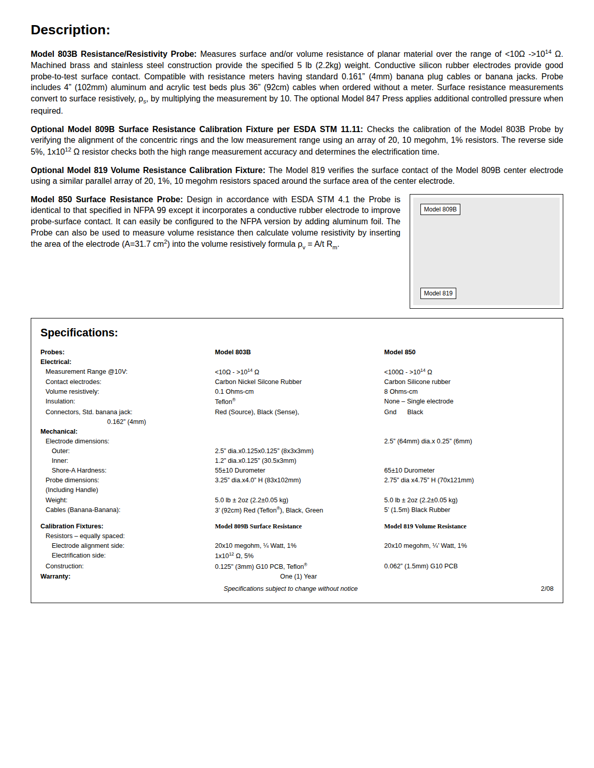Description:
Model 803B Resistance/Resistivity Probe: Measures surface and/or volume resistance of planar material over the range of <10Ω ->1014 Ω. Machined brass and stainless steel construction provide the specified 5 lb (2.2kg) weight. Conductive silicon rubber electrodes provide good probe-to-test surface contact. Compatible with resistance meters having standard 0.161” (4mm) banana plug cables or banana jacks. Probe includes 4” (102mm) aluminum and acrylic test beds plus 36” (92cm) cables when ordered without a meter. Surface resistance measurements convert to surface resistively, ρs, by multiplying the measurement by 10. The optional Model 847 Press applies additional controlled pressure when required.
Optional Model 809B Surface Resistance Calibration Fixture per ESDA STM 11.11: Checks the calibration of the Model 803B Probe by verifying the alignment of the concentric rings and the low measurement range using an array of 20, 10 megohm, 1% resistors. The reverse side 5%, 1x1012 Ω resistor checks both the high range measurement accuracy and determines the electrification time.
Optional Model 819 Volume Resistance Calibration Fixture: The Model 819 verifies the surface contact of the Model 809B center electrode using a similar parallel array of 20, 1%, 10 megohm resistors spaced around the surface area of the center electrode.
Model 809B Model 819
Model 850 Surface Resistance Probe: Design in accordance with ESDA STM 4.1 the Probe is identical to that specified in NFPA 99 except it incorporates a conductive rubber electrode to improve probe-surface contact. It can easily be configured to the NFPA version by adding aluminum foil. The Probe can also be used to measure volume resistance then calculate volume resistivity by inserting the area of the electrode (A=31.7 cm2) into the volume resistively formula ρv = A/t Rm.
Specifications:
| Probes: | Model 803B | Model 850 |
| Electrical: | | |
| Measurement Range @10V: | <10Ω - >10 14 Ω | <100Ω - >10 14 Ω |
| Contact electrodes: | Carbon Nickel Silcone Rubber | Carbon Silicone rubber |
| Volume resistively: | 0.1 Ohms-cm | 8 Ohms-cm |
| Insulation: | Teflon ® | None – Single electrode |
| Connectors, Std. banana jack: | Red (Source), Black (Sense), | Gnd Black |
| 0.162” (4mm) | | |
| Mechanical: | | |
| Electrode dimensions: | | 2.5” (64mm) dia.x 0.25” (6mm) |
| Outer: | 2.5” dia.x0.125x0.125” (8x3x3mm) | |
| Inner: | 1.2” dia.x0.125” (30.5x3mm) | |
| Shore-A Hardness: | 55±10 Durometer | 65±10 Durometer |
| Probe dimensions: | 3.25” dia.x4.0” H (83x102mm) | 2.75” dia x4.75” H (70x121mm) |
| (Including Handle) | | |
| Weight: | 5.0 lb ± 2oz (2.2±0.05 kg) | 5.0 lb ± 2oz (2.2±0.05 kg) |
| Cables (Banana-Banana): | 3’ (92cm) Red (Teflon ® ), Black, Green | 5’ (1.5m) Black Rubber |
| Calibration Fixtures: | Model 809B Surface Resistance | Model 819 Volume Resistance |
| Resistors – equally spaced: | | |
| Electrode alignment side: | 20x10 megohm, ¼ Watt, 1% | 20x10 megohm, ¼’ Watt, 1% |
| Electrification side: | 1x10 12 Ω, 5% | |
| Construction: | 0.125" (3mm) G10 PCB, Teflon ® | 0.062” (1.5mm) G10 PCB |
| Warranty: | One (1) Year | |
2/08 Specifications subject to change without notice